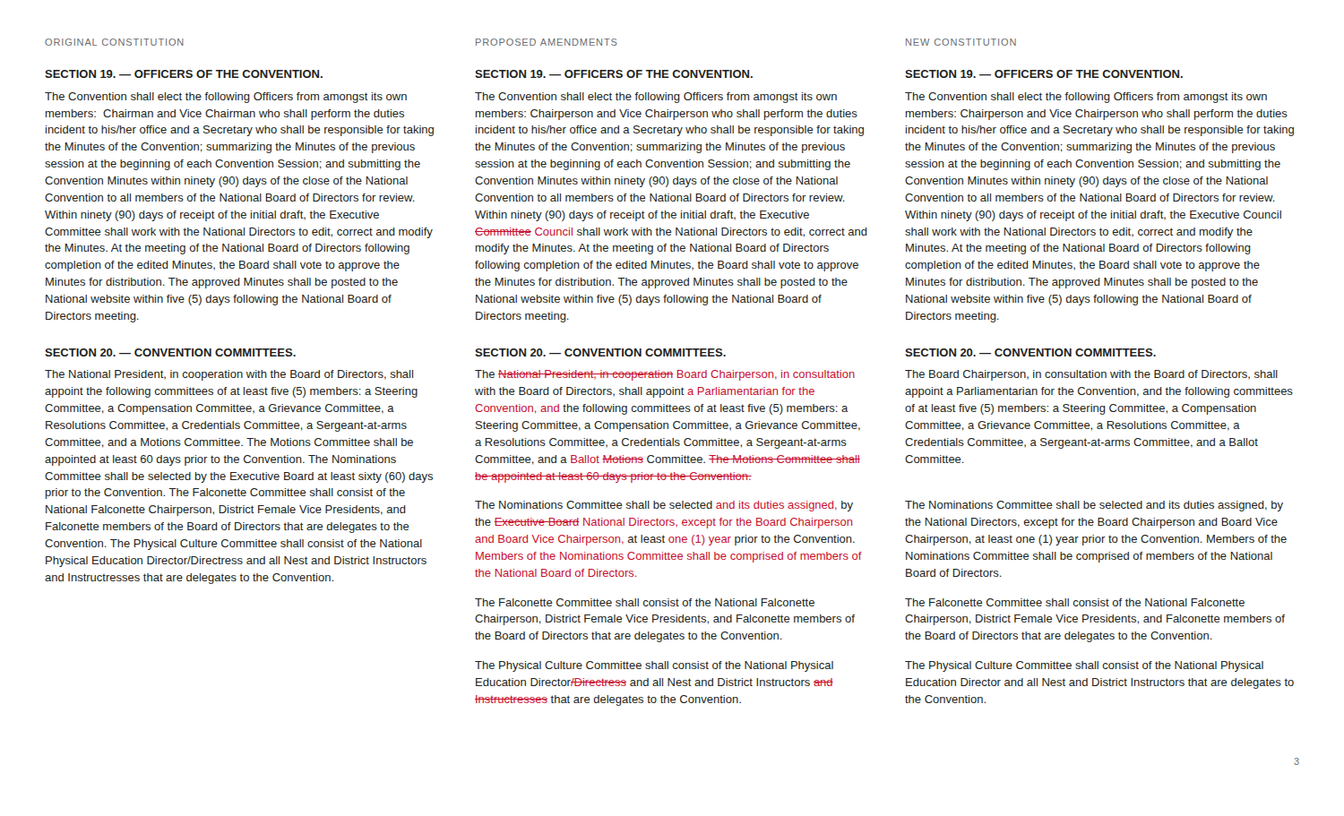Original Constitution
Section 19. — Officers of the Convention.
The Convention shall elect the following Officers from amongst its own members: Chairman and Vice Chairman who shall perform the duties incident to his/her office and a Secretary who shall be responsible for taking the Minutes of the Convention; summarizing the Minutes of the previous session at the beginning of each Convention Session; and submitting the Convention Minutes within ninety (90) days of the close of the National Convention to all members of the National Board of Directors for review. Within ninety (90) days of receipt of the initial draft, the Executive Committee shall work with the National Directors to edit, correct and modify the Minutes. At the meeting of the National Board of Directors following completion of the edited Minutes, the Board shall vote to approve the Minutes for distribution. The approved Minutes shall be posted to the National website within five (5) days following the National Board of Directors meeting.
Section 20. — Convention Committees.
The National President, in cooperation with the Board of Directors, shall appoint the following committees of at least five (5) members: a Steering Committee, a Compensation Committee, a Grievance Committee, a Resolutions Committee, a Credentials Committee, a Sergeant-at-arms Committee, and a Motions Committee. The Motions Committee shall be appointed at least 60 days prior to the Convention. The Nominations Committee shall be selected by the Executive Board at least sixty (60) days prior to the Convention. The Falconette Committee shall consist of the National Falconette Chairperson, District Female Vice Presidents, and Falconette members of the Board of Directors that are delegates to the Convention. The Physical Culture Committee shall consist of the National Physical Education Director/Directress and all Nest and District Instructors and Instructresses that are delegates to the Convention.
Proposed Amendments
Section 19. — Officers of the Convention.
The Convention shall elect the following Officers from amongst its own members: Chairperson and Vice Chairperson who shall perform the duties incident to his/her office and a Secretary who shall be responsible for taking the Minutes of the Convention; summarizing the Minutes of the previous session at the beginning of each Convention Session; and submitting the Convention Minutes within ninety (90) days of the close of the National Convention to all members of the National Board of Directors for review. Within ninety (90) days of receipt of the initial draft, the Executive Committee Council shall work with the National Directors to edit, correct and modify the Minutes. At the meeting of the National Board of Directors following completion of the edited Minutes, the Board shall vote to approve the Minutes for distribution. The approved Minutes shall be posted to the National website within five (5) days following the National Board of Directors meeting.
Section 20. — Convention Committees.
The National President, in cooperation Board Chairperson, in consultation with the Board of Directors, shall appoint a Parliamentarian for the Convention, and the following committees of at least five (5) members: a Steering Committee, a Compensation Committee, a Grievance Committee, a Resolutions Committee, a Credentials Committee, a Sergeant-at-arms Committee, and a Ballot Motions Committee. The Motions Committee shall be appointed at least 60 days prior to the Convention.
The Nominations Committee shall be selected and its duties assigned, by the Executive Board National Directors, except for the Board Chairperson and Board Vice Chairperson, at least one (1) year prior to the Convention. Members of the Nominations Committee shall be comprised of members of the National Board of Directors.
The Falconette Committee shall consist of the National Falconette Chairperson, District Female Vice Presidents, and Falconette members of the Board of Directors that are delegates to the Convention.
The Physical Culture Committee shall consist of the National Physical Education Director/Directress and all Nest and District Instructors and Instructresses that are delegates to the Convention.
New Constitution
Section 19. — Officers of the Convention.
The Convention shall elect the following Officers from amongst its own members: Chairperson and Vice Chairperson who shall perform the duties incident to his/her office and a Secretary who shall be responsible for taking the Minutes of the Convention; summarizing the Minutes of the previous session at the beginning of each Convention Session; and submitting the Convention Minutes within ninety (90) days of the close of the National Convention to all members of the National Board of Directors for review. Within ninety (90) days of receipt of the initial draft, the Executive Council shall work with the National Directors to edit, correct and modify the Minutes. At the meeting of the National Board of Directors following completion of the edited Minutes, the Board shall vote to approve the Minutes for distribution. The approved Minutes shall be posted to the National website within five (5) days following the National Board of Directors meeting.
Section 20. — Convention Committees.
The Board Chairperson, in consultation with the Board of Directors, shall appoint a Parliamentarian for the Convention, and the following committees of at least five (5) members: a Steering Committee, a Compensation Committee, a Grievance Committee, a Resolutions Committee, a Credentials Committee, a Sergeant-at-arms Committee, and a Ballot Committee.
The Nominations Committee shall be selected and its duties assigned, by the National Directors, except for the Board Chairperson and Board Vice Chairperson, at least one (1) year prior to the Convention. Members of the Nominations Committee shall be comprised of members of the National Board of Directors.
The Falconette Committee shall consist of the National Falconette Chairperson, District Female Vice Presidents, and Falconette members of the Board of Directors that are delegates to the Convention.
The Physical Culture Committee shall consist of the National Physical Education Director and all Nest and District Instructors that are delegates to the Convention.
3